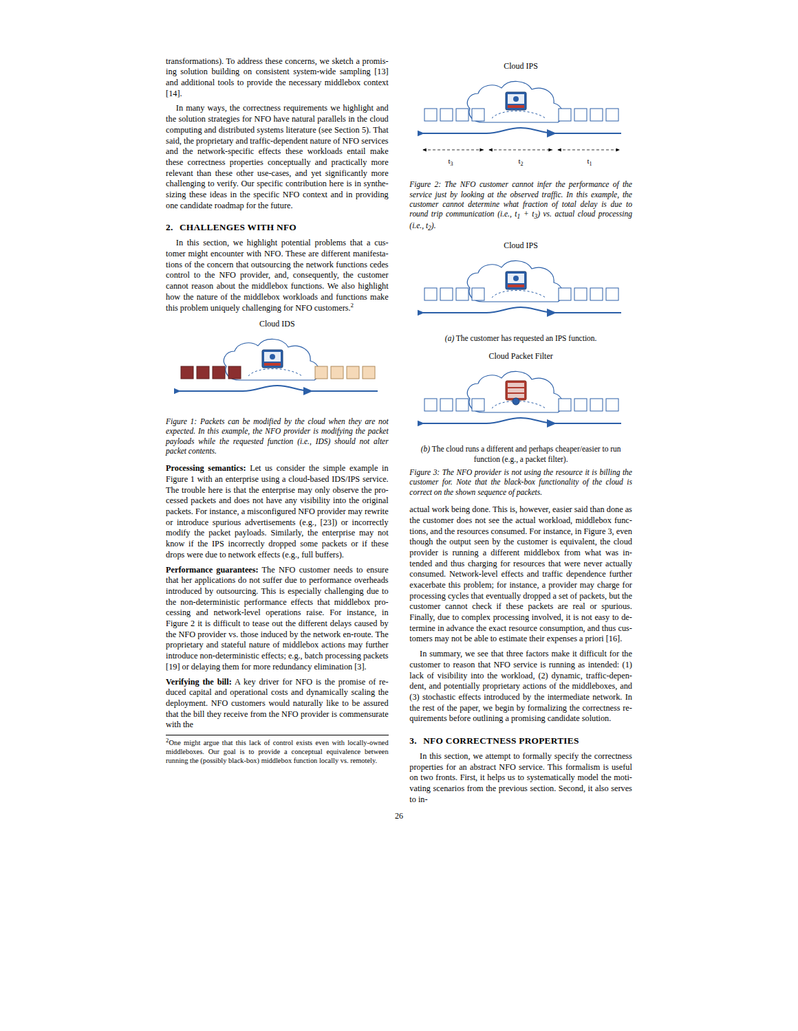transformations). To address these concerns, we sketch a promising solution building on consistent system-wide sampling [13] and additional tools to provide the necessary middlebox context [14].
In many ways, the correctness requirements we highlight and the solution strategies for NFO have natural parallels in the cloud computing and distributed systems literature (see Section 5). That said, the proprietary and traffic-dependent nature of NFO services and the network-specific effects these workloads entail make these correctness properties conceptually and practically more relevant than these other use-cases, and yet significantly more challenging to verify. Our specific contribution here is in synthesizing these ideas in the specific NFO context and in providing one candidate roadmap for the future.
2. CHALLENGES WITH NFO
In this section, we highlight potential problems that a customer might encounter with NFO. These are different manifestations of the concern that outsourcing the network functions cedes control to the NFO provider, and, consequently, the customer cannot reason about the middlebox functions. We also highlight how the nature of the middlebox workloads and functions make this problem uniquely challenging for NFO customers.2
Cloud IDS
Figure 1: Packets can be modified by the cloud when they are not expected. In this example, the NFO provider is modifying the packet payloads while the requested function (i.e., IDS) should not alter packet contents.
Processing semantics: Let us consider the simple example in Figure 1 with an enterprise using a cloud-based IDS/IPS service. The trouble here is that the enterprise may only observe the processed packets and does not have any visibility into the original packets. For instance, a misconfigured NFO provider may rewrite or introduce spurious advertisements (e.g., [23]) or incorrectly modify the packet payloads. Similarly, the enterprise may not know if the IPS incorrectly dropped some packets or if these drops were due to network effects (e.g., full buffers).
Performance guarantees: The NFO customer needs to ensure that her applications do not suffer due to performance overheads introduced by outsourcing. This is especially challenging due to the non-deterministic performance effects that middlebox processing and network-level operations raise. For instance, in Figure 2 it is difficult to tease out the different delays caused by the NFO provider vs. those induced by the network en-route. The proprietary and stateful nature of middlebox actions may further introduce non-deterministic effects; e.g., batch processing packets [19] or delaying them for more redundancy elimination [3].
Verifying the bill: A key driver for NFO is the promise of reduced capital and operational costs and dynamically scaling the deployment. NFO customers would naturally like to be assured that the bill they receive from the NFO provider is commensurate with the
2One might argue that this lack of control exists even with locally-owned middleboxes. Our goal is to provide a conceptual equivalence between running the (possibly black-box) middlebox function locally vs. remotely.
Cloud IPS
t3 t2 t1
Figure 2: The NFO customer cannot infer the performance of the service just by looking at the observed traffic. In this example, the customer cannot determine what fraction of total delay is due to round trip communication (i.e., t1 + t3) vs. actual cloud processing (i.e., t2).
Cloud IPS
(a) The customer has requested an IPS function.
Cloud Packet Filter
(b) The cloud runs a different and perhaps cheaper/easier to run function (e.g., a packet filter).
Figure 3: The NFO provider is not using the resource it is billing the customer for. Note that the black-box functionality of the cloud is correct on the shown sequence of packets.
actual work being done. This is, however, easier said than done as the customer does not see the actual workload, middlebox functions, and the resources consumed. For instance, in Figure 3, even though the output seen by the customer is equivalent, the cloud provider is running a different middlebox from what was intended and thus charging for resources that were never actually consumed. Network-level effects and traffic dependence further exacerbate this problem; for instance, a provider may charge for processing cycles that eventually dropped a set of packets, but the customer cannot check if these packets are real or spurious. Finally, due to complex processing involved, it is not easy to determine in advance the exact resource consumption, and thus customers may not be able to estimate their expenses a priori [16].
In summary, we see that three factors make it difficult for the customer to reason that NFO service is running as intended: (1) lack of visibility into the workload, (2) dynamic, traffic-dependent, and potentially proprietary actions of the middleboxes, and (3) stochastic effects introduced by the intermediate network. In the rest of the paper, we begin by formalizing the correctness requirements before outlining a promising candidate solution.
3. NFO CORRECTNESS PROPERTIES
In this section, we attempt to formally specify the correctness properties for an abstract NFO service. This formalism is useful on two fronts. First, it helps us to systematically model the motivating scenarios from the previous section. Second, it also serves to in-
26